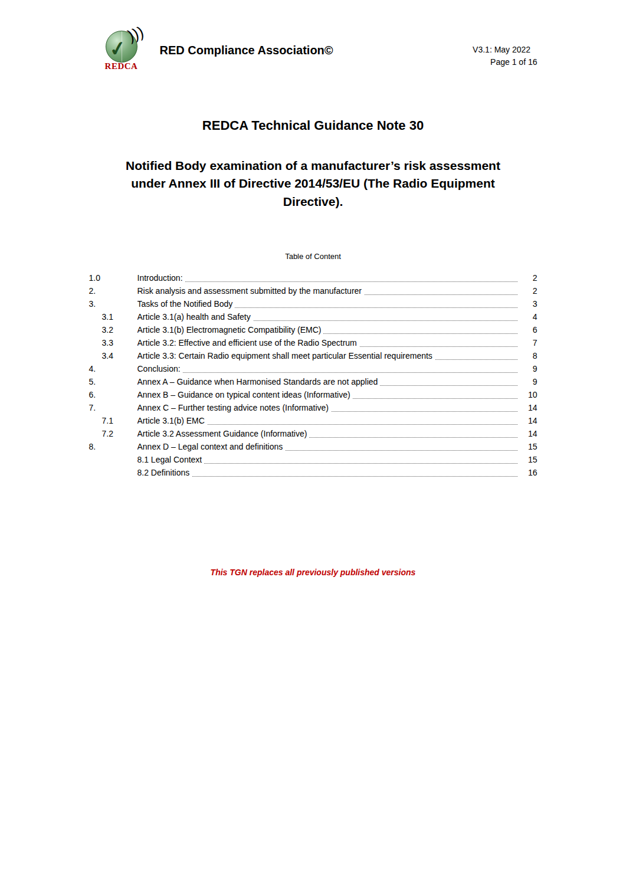✓
)))
REDCA
RED Compliance Association©
V3.1: May 2022
Page 1 of 16
REDCA Technical Guidance Note 30
Notified Body examination of a manufacturer’s risk assessment under Annex III of Directive 2014/53/EU (The Radio Equipment Directive).
Table of Content
| 1.0 | Introduction: | 2 |
| 2. | Risk analysis and assessment submitted by the manufacturer | 2 |
| 3. | Tasks of the Notified Body | 3 |
| 3.1 | Article 3.1(a) health and Safety | 4 |
| 3.2 | Article 3.1(b) Electromagnetic Compatibility (EMC) | 6 |
| 3.3 | Article 3.2: Effective and efficient use of the Radio Spectrum | 7 |
| 3.4 | Article 3.3: Certain Radio equipment shall meet particular Essential requirements | 8 |
| 4. | Conclusion: | 9 |
| 5. | Annex A – Guidance when Harmonised Standards are not applied | 9 |
| 6. | Annex B – Guidance on typical content ideas (Informative) | 10 |
| 7. | Annex C – Further testing advice notes (Informative) | 14 |
| 7.1 | Article 3.1(b) EMC | 14 |
| 7.2 | Article 3.2 Assessment Guidance (Informative) | 14 |
| 8. | Annex D – Legal context and definitions | 15 |
| | 8.1 Legal Context | 15 |
| | 8.2 Definitions | 16 |
This TGN replaces all previously published versions